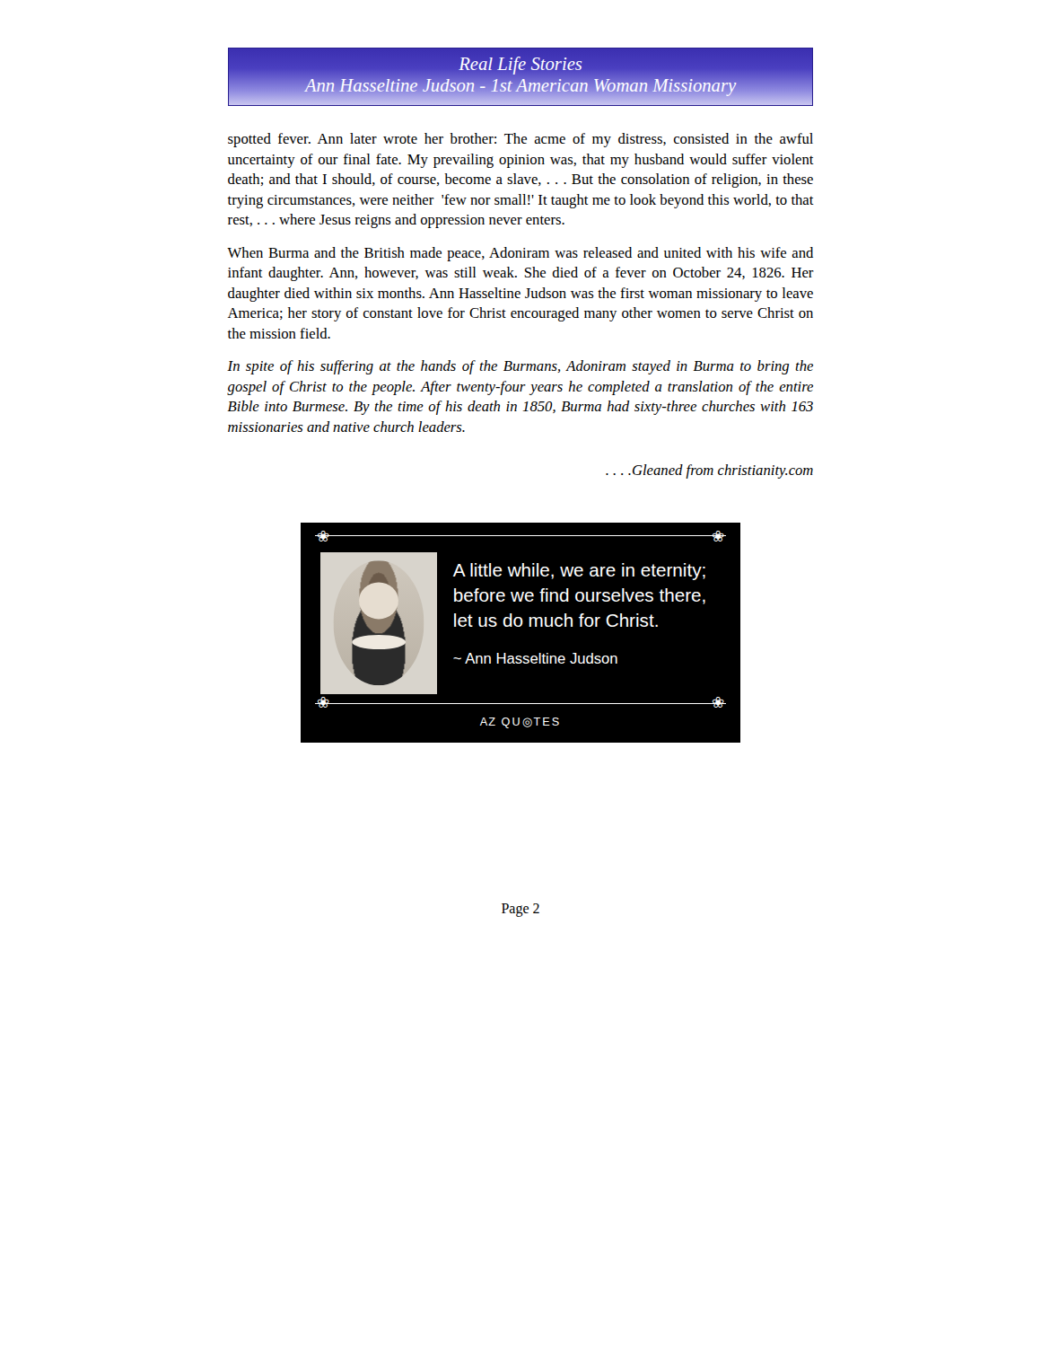Real Life Stories
Ann Hasseltine Judson - 1st American Woman Missionary
spotted fever. Ann later wrote her brother: The acme of my distress, consisted in the awful uncertainty of our final fate. My prevailing opinion was, that my husband would suffer violent death; and that I should, of course, become a slave, . . . But the consolation of religion, in these trying circumstances, were neither 'few nor small!' It taught me to look beyond this world, to that rest, . . . where Jesus reigns and oppression never enters.
When Burma and the British made peace, Adoniram was released and united with his wife and infant daughter. Ann, however, was still weak. She died of a fever on October 24, 1826. Her daughter died within six months. Ann Hasseltine Judson was the first woman missionary to leave America; her story of constant love for Christ encouraged many other women to serve Christ on the mission field.
In spite of his suffering at the hands of the Burmans, Adoniram stayed in Burma to bring the gospel of Christ to the people. After twenty-four years he completed a translation of the entire Bible into Burmese. By the time of his death in 1850, Burma had sixty-three churches with 163 missionaries and native church leaders.
. . . .Gleaned from christianity.com
❀ ❀
A little while, we are in eternity; before we find ourselves there, let us do much for Christ.
~ Ann Hasseltine Judson
AZ QU◎TES
Page 2